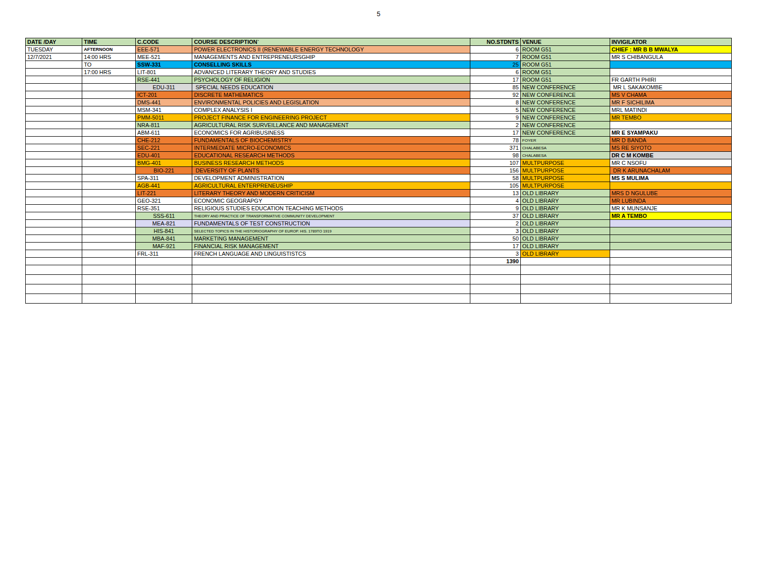5
| DATE /DAY | TIME | C.CODE | COURSE DESCRIPTION` | NO.STDNTS | VENUE | INVIGILATOR |
| --- | --- | --- | --- | --- | --- | --- |
| TUESDAY | AFTERNOON | EEE-571 | POWER ELECTRONICS II (RENEWABLE ENERGY TECHNOLOGY | 6 | ROOM G51 | CHIEF : MR B B MWALYA |
| 12/7/2021 | 14:00 HRS | MEE-521 | MANAGEMENTS AND ENTREPRENEURSGHIP | 7 | ROOM G51 | MR S CHIBANGULA |
| | TO | SSW-331 | CONSELLING SKILLS | 25 | ROOM G51 | |
| | 17:00 HRS | LIT-801 | ADVANCED LITERARY THEORY AND STUDIES | 6 | ROOM G51 | |
| | | RSE-441 | PSYCHOLOGY OF RELIGION | 17 | ROOM G51 | FR GARTH PHIRI |
| | | EDU-311 | SPECIAL NEEDS EDUCATION | 85 | NEW CONFERENCE | MR L SAKAKOMBE |
| | | ICT-201 | DISCRETE MATHEMATICS | 92 | NEW CONFERENCE | MS V CHAMA |
| | | DMS-441 | ENVIRONMENTAL POLICIES AND LEGISLATION | 8 | NEW CONFERENCE | MR F SICHILIMA |
| | | MSM-341 | COMPLEX ANALYSIS I | 5 | NEW CONFERENCE | MRL MATINDI |
| | | PMM-5011 | PROJECT FINANCE FOR ENGINEERING PROJECT | 9 | NEW CONFERENCE | MR TEMBO |
| | | NRA-811 | AGRICULTURAL RISK SURVEILLANCE AND MANAGEMENT | 2 | NEW CONFERENCE | |
| | | ABM-611 | ECONOMICS FOR AGRIBUSINESS | 17 | NEW CONFERENCE | MR E SYAMPAKU |
| | | CHE-212 | FUNDAMENTALS OF BIOCHEMISTRY | 78 | FOYER | MR D BANDA |
| | | SEC-221 | INTERMEDIATE MICRO-ECONOMICS | 371 | CHALABESA | MS RE SIYOTO |
| | | EDU-401 | EDUCATIONAL RESEARCH METHODS | 98 | CHALABESA | DR C M KOMBE |
| | | BMG-401 | BUSINESS RESEARCH METHODS | 107 | MULTPURPOSE | MR C NSOFU |
| | | BIO-221 | DEVERSITY OF PLANTS | 156 | MULTPURPOSE | DR K ARUNACHALAM |
| | | SPA-311 | DEVELOPMENT ADMINISTRATION | 58 | MULTPURPOSE | MS S MULIMA |
| | | AGB-441 | AGRICULTURAL ENTERPRENEUSHIP | 105 | MULTPURPOSE | |
| | | LIT-221 | LITERARY THEORY AND MODERN CRITICISM | 13 | OLD LIBRARY | MRS D NGULUBE |
| | | GEO-321 | ECONOMIC GEOGRAPGY | 4 | OLD LIBRARY | MR LUBINDA |
| | | RSE-351 | RELIGIOUS STUDIES EDUCATION TEACHING METHODS | 9 | OLD LIBRARY | MR K MUNSANJE |
| | | SSS-611 | THEORY AND PRACTICE OF TRANSFORMATIVE COMMUNITY DEVELOPMENT | 37 | OLD LIBRARY | MR A TEMBO |
| | | MEA-821 | FUNDAMENTALS OF TEST CONSTRUCTION | 2 | OLD LIBRARY | |
| | | HIS-841 | SELECTED TOPICS IN THE HISTORIOGRAPHY OF EUROP. HIS. 1789TO 1919 | 3 | OLD LIBRARY | |
| | | MBA-841 | MARKETING MANAGEMENT | 50 | OLD LIBRARY | |
| | | MAF-921 | FINANCIAL RISK MANAGEMENT | 17 | OLD LIBRARY | |
| | | FRL-311 | FRENCH LANGUAGE AND LINGUISTISTCS | 3 | OLD LIBRARY | |
| | | | | 1390 | | |